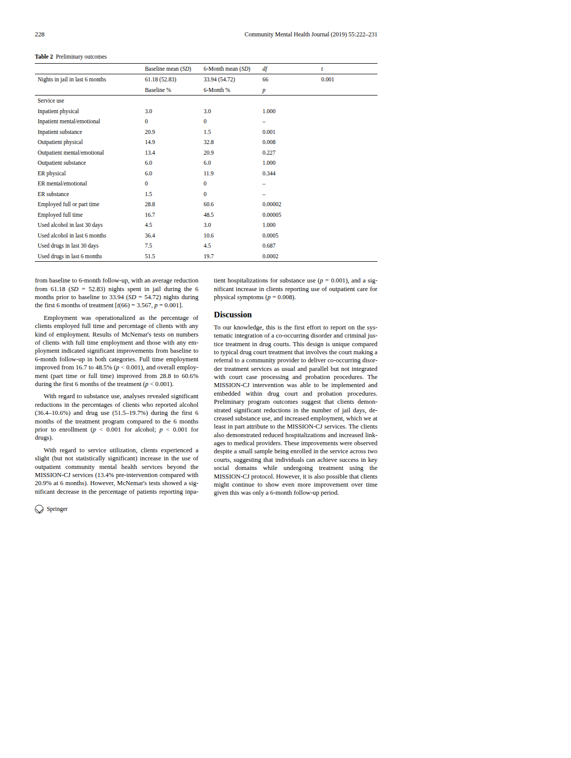228
Community Mental Health Journal (2019) 55:222–231
Table 2 Preliminary outcomes
| | Baseline mean ( SD ) | 6-Month mean ( SD ) | df | t |
| --- | --- | --- | --- | --- |
| Nights in jail in last 6 months | 61.18 (52.83) | 33.94 (54.72) | 66 | 0.001 |
| | Baseline % | 6-Month % | p | |
| Service use | | | | |
| Inpatient physical | 3.0 | 3.0 | 1.000 | |
| Inpatient mental/emotional | 0 | 0 | – | |
| Inpatient substance | 20.9 | 1.5 | 0.001 | |
| Outpatient physical | 14.9 | 32.8 | 0.008 | |
| Outpatient mental/emotional | 13.4 | 20.9 | 0.227 | |
| Outpatient substance | 6.0 | 6.0 | 1.000 | |
| ER physical | 6.0 | 11.9 | 0.344 | |
| ER mental/emotional | 0 | 0 | – | |
| ER substance | 1.5 | 0 | – | |
| Employed full or part time | 28.8 | 60.6 | 0.00002 | |
| Employed full time | 16.7 | 48.5 | 0.00005 | |
| Used alcohol in last 30 days | 4.5 | 3.0 | 1.000 | |
| Used alcohol in last 6 months | 36.4 | 10.6 | 0.0005 | |
| Used drugs in last 30 days | 7.5 | 4.5 | 0.687 | |
| Used drugs in last 6 months | 51.5 | 19.7 | 0.0002 | |
from baseline to 6-month follow-up, with an average reduction from 61.18 (SD = 52.83) nights spent in jail during the 6 months prior to baseline to 33.94 (SD = 54.72) nights during the first 6 months of treatment [t(66) = 3.567, p = 0.001].
Employment was operationalized as the percentage of clients employed full time and percentage of clients with any kind of employment. Results of McNemar's tests on numbers of clients with full time employment and those with any employment indicated significant improvements from baseline to 6-month follow-up in both categories. Full time employment improved from 16.7 to 48.5% (p < 0.001), and overall employment (part time or full time) improved from 28.8 to 60.6% during the first 6 months of the treatment (p < 0.001).
With regard to substance use, analyses revealed significant reductions in the percentages of clients who reported alcohol (36.4–10.6%) and drug use (51.5–19.7%) during the first 6 months of the treatment program compared to the 6 months prior to enrollment (p < 0.001 for alcohol; p < 0.001 for drugs).
With regard to service utilization, clients experienced a slight (but not statistically significant) increase in the use of outpatient community mental health services beyond the MISSION-CJ services (13.4% pre-intervention compared with 20.9% at 6 months). However, McNemar's tests showed a significant decrease in the percentage of patients reporting inpatient hospitalizations for substance use (p = 0.001), and a significant increase in clients reporting use of outpatient care for physical symptoms (p = 0.008).
Discussion
To our knowledge, this is the first effort to report on the systematic integration of a co-occurring disorder and criminal justice treatment in drug courts. This design is unique compared to typical drug court treatment that involves the court making a referral to a community provider to deliver co-occurring disorder treatment services as usual and parallel but not integrated with court case processing and probation procedures. The MISSION-CJ intervention was able to be implemented and embedded within drug court and probation procedures. Preliminary program outcomes suggest that clients demonstrated significant reductions in the number of jail days, decreased substance use, and increased employment, which we at least in part attribute to the MISSION-CJ services. The clients also demonstrated reduced hospitalizations and increased linkages to medical providers. These improvements were observed despite a small sample being enrolled in the service across two courts, suggesting that individuals can achieve success in key social domains while undergoing treatment using the MISSION-CJ protocol. However, it is also possible that clients might continue to show even more improvement over time given this was only a 6-month follow-up period.
Springer